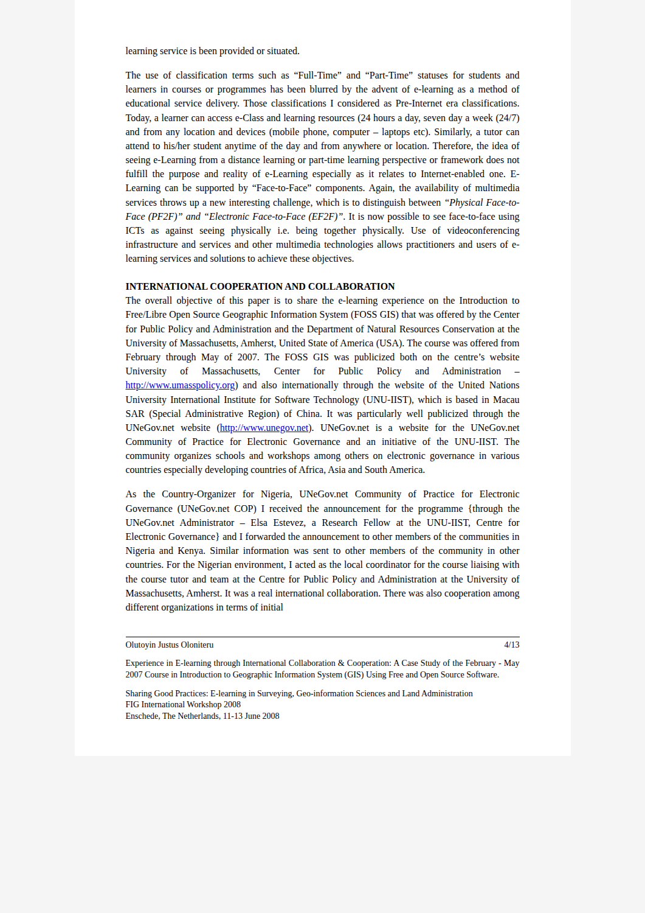learning service is been provided or situated.
The use of classification terms such as “Full-Time” and “Part-Time” statuses for students and learners in courses or programmes has been blurred by the advent of e-learning as a method of educational service delivery. Those classifications I considered as Pre-Internet era classifications. Today, a learner can access e-Class and learning resources (24 hours a day, seven day a week (24/7) and from any location and devices (mobile phone, computer – laptops etc). Similarly, a tutor can attend to his/her student anytime of the day and from anywhere or location. Therefore, the idea of seeing e-Learning from a distance learning or part-time learning perspective or framework does not fulfill the purpose and reality of e-Learning especially as it relates to Internet-enabled one. E-Learning can be supported by “Face-to-Face” components. Again, the availability of multimedia services throws up a new interesting challenge, which is to distinguish between “Physical Face-to-Face (PF2F)” and “Electronic Face-to-Face (EF2F)”. It is now possible to see face-to-face using ICTs as against seeing physically i.e. being together physically. Use of videoconferencing infrastructure and services and other multimedia technologies allows practitioners and users of e-learning services and solutions to achieve these objectives.
International Cooperation and Collaboration
The overall objective of this paper is to share the e-learning experience on the Introduction to Free/Libre Open Source Geographic Information System (FOSS GIS) that was offered by the Center for Public Policy and Administration and the Department of Natural Resources Conservation at the University of Massachusetts, Amherst, United State of America (USA). The course was offered from February through May of 2007. The FOSS GIS was publicized both on the centre’s website University of Massachusetts, Center for Public Policy and Administration – http://www.umasspolicy.org) and also internationally through the website of the United Nations University International Institute for Software Technology (UNU-IIST), which is based in Macau SAR (Special Administrative Region) of China. It was particularly well publicized through the UNeGov.net website (http://www.unegov.net). UNeGov.net is a website for the UNeGov.net Community of Practice for Electronic Governance and an initiative of the UNU-IIST. The community organizes schools and workshops among others on electronic governance in various countries especially developing countries of Africa, Asia and South America.
As the Country-Organizer for Nigeria, UNeGov.net Community of Practice for Electronic Governance (UNeGov.net COP) I received the announcement for the programme {through the UNeGov.net Administrator – Elsa Estevez, a Research Fellow at the UNU-IIST, Centre for Electronic Governance} and I forwarded the announcement to other members of the communities in Nigeria and Kenya. Similar information was sent to other members of the community in other countries. For the Nigerian environment, I acted as the local coordinator for the course liaising with the course tutor and team at the Centre for Public Policy and Administration at the University of Massachusetts, Amherst. It was a real international collaboration. There was also cooperation among different organizations in terms of initial
Olutoyin Justus Oloniteru 4/13
Experience in E-learning through International Collaboration & Cooperation: A Case Study of the February - May 2007 Course in Introduction to Geographic Information System (GIS) Using Free and Open Source Software.
Sharing Good Practices: E-learning in Surveying, Geo-information Sciences and Land Administration
FIG International Workshop 2008
Enschede, The Netherlands, 11-13 June 2008